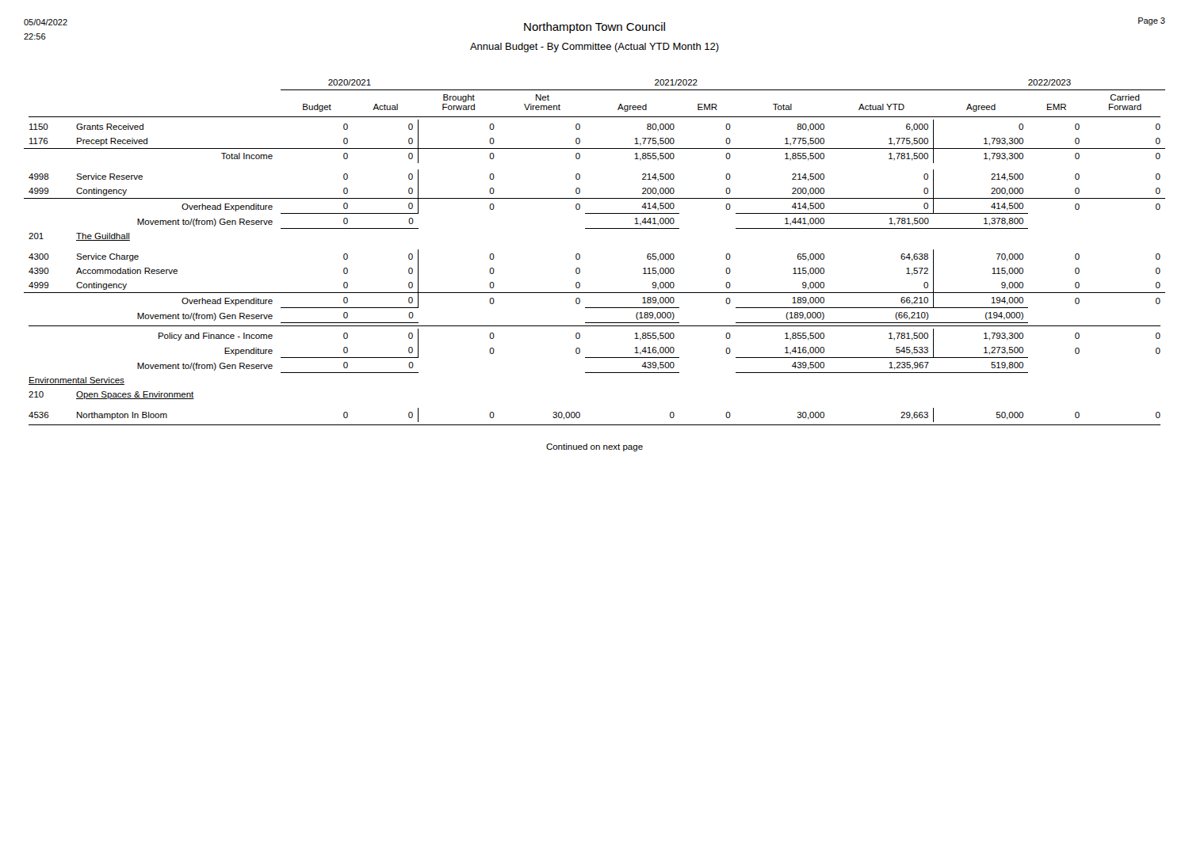05/04/2022
22:56
Page 3
Northampton Town Council
Annual Budget - By Committee (Actual YTD Month 12)
| | 2020/2021 | 2021/2022 | 2022/2023 |
| --- | --- | --- | --- |
| | Budget | Actual | Brought Forward | Net Virement | Agreed | EMR | Total | Actual YTD | Agreed | EMR | Carried Forward |
| 1150 | Grants Received | 0 | 0 | 0 | 0 | 80,000 | 0 | 80,000 | 6,000 | 0 | 0 | 0 |
| 1176 | Precept Received | 0 | 0 | 0 | 0 | 1,775,500 | 0 | 1,775,500 | 1,775,500 | 1,793,300 | 0 | 0 |
| Total Income | 0 | 0 | 0 | 0 | 1,855,500 | 0 | 1,855,500 | 1,781,500 | 1,793,300 | 0 | 0 |
| 4998 | Service Reserve | 0 | 0 | 0 | 0 | 214,500 | 0 | 214,500 | 0 | 214,500 | 0 | 0 |
| 4999 | Contingency | 0 | 0 | 0 | 0 | 200,000 | 0 | 200,000 | 0 | 200,000 | 0 | 0 |
| Overhead Expenditure | 0 | 0 | 0 | 0 | 414,500 | 0 | 414,500 | 0 | 414,500 | 0 | 0 |
| Movement to/(from) Gen Reserve | 0 | 0 | | | 1,441,000 | | 1,441,000 | 1,781,500 | 1,378,800 | | |
| 201 | The Guildhall |
| 4300 | Service Charge | 0 | 0 | 0 | 0 | 65,000 | 0 | 65,000 | 64,638 | 70,000 | 0 | 0 |
| 4390 | Accommodation Reserve | 0 | 0 | 0 | 0 | 115,000 | 0 | 115,000 | 1,572 | 115,000 | 0 | 0 |
| 4999 | Contingency | 0 | 0 | 0 | 0 | 9,000 | 0 | 9,000 | 0 | 9,000 | 0 | 0 |
| Overhead Expenditure | 0 | 0 | 0 | 0 | 189,000 | 0 | 189,000 | 66,210 | 194,000 | 0 | 0 |
| Movement to/(from) Gen Reserve | 0 | 0 | | | (189,000) | | (189,000) | (66,210) | (194,000) | | |
| Policy and Finance - Income | 0 | 0 | 0 | 0 | 1,855,500 | 0 | 1,855,500 | 1,781,500 | 1,793,300 | 0 | 0 |
| Expenditure | 0 | 0 | 0 | 0 | 1,416,000 | 0 | 1,416,000 | 545,533 | 1,273,500 | 0 | 0 |
| Movement to/(from) Gen Reserve | 0 | 0 | | | 439,500 | | 439,500 | 1,235,967 | 519,800 | | |
| Environmental Services |
| 210 | Open Spaces & Environment |
| 4536 | Northampton In Bloom | 0 | 0 | 0 | 30,000 | 0 | 0 | 30,000 | 29,663 | 50,000 | 0 | 0 |
Continued on next page